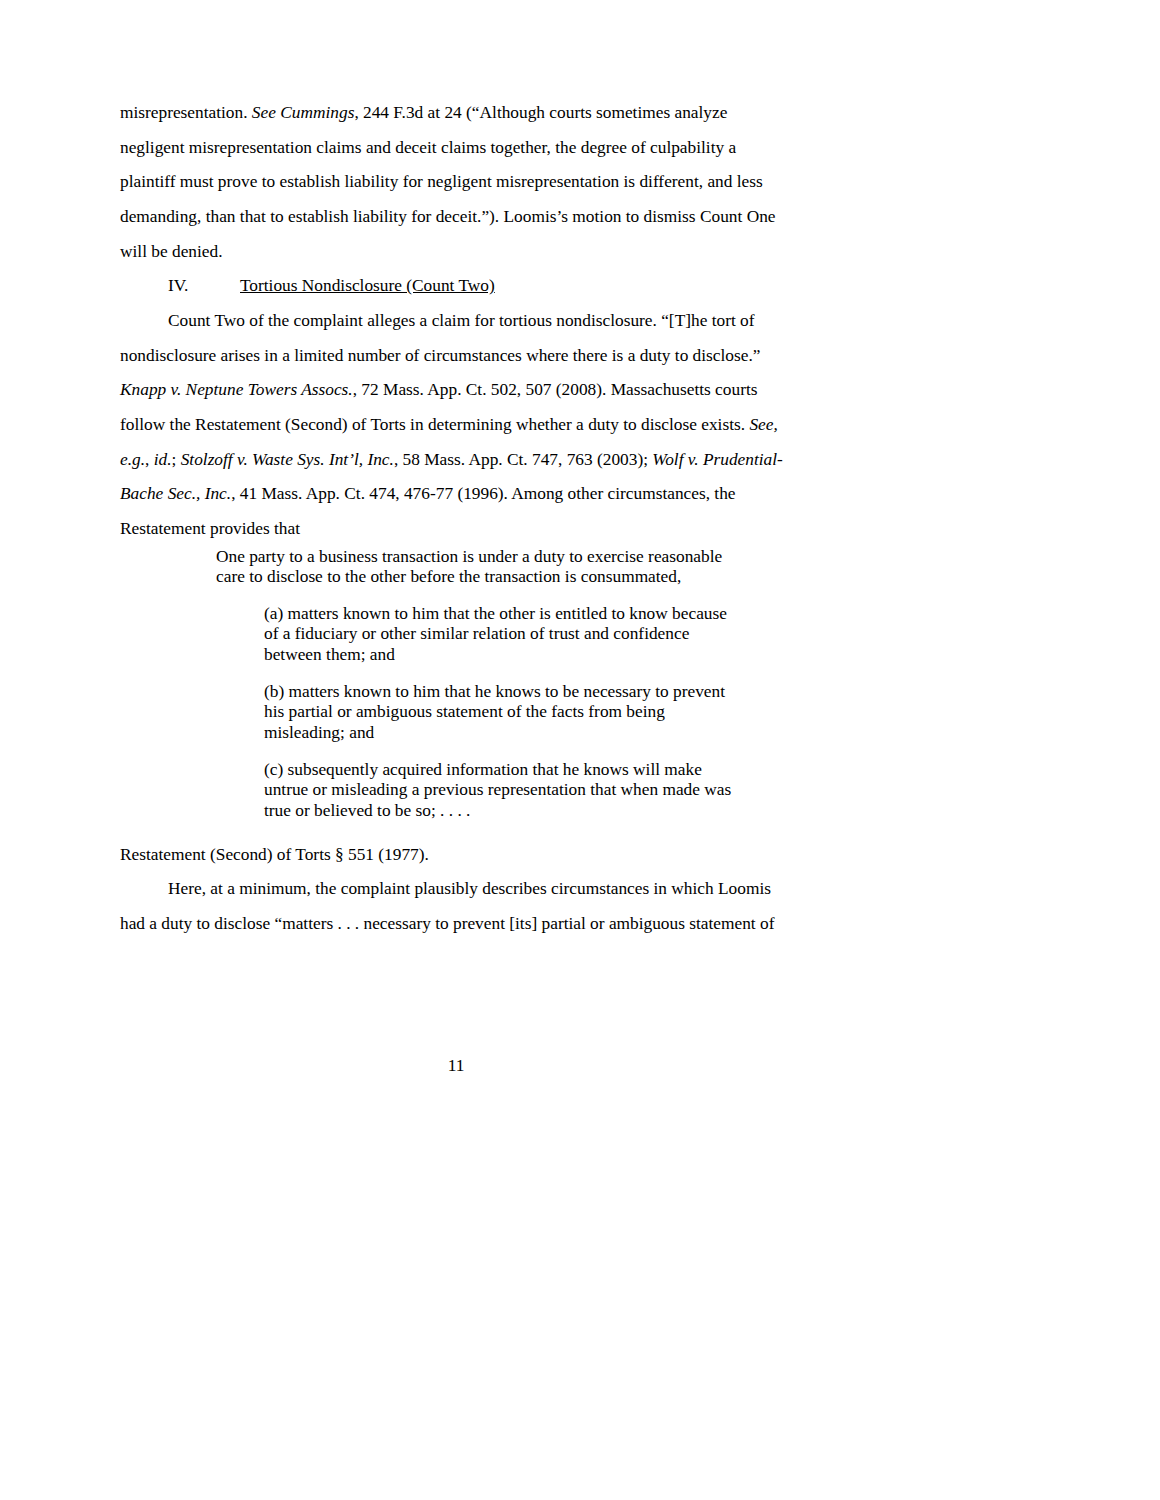misrepresentation. See Cummings, 244 F.3d at 24 (“Although courts sometimes analyze negligent misrepresentation claims and deceit claims together, the degree of culpability a plaintiff must prove to establish liability for negligent misrepresentation is different, and less demanding, than that to establish liability for deceit.”). Loomis’s motion to dismiss Count One will be denied.
IV. Tortious Nondisclosure (Count Two)
Count Two of the complaint alleges a claim for tortious nondisclosure. “[T]he tort of nondisclosure arises in a limited number of circumstances where there is a duty to disclose.” Knapp v. Neptune Towers Assocs., 72 Mass. App. Ct. 502, 507 (2008). Massachusetts courts follow the Restatement (Second) of Torts in determining whether a duty to disclose exists. See, e.g., id.; Stolzoff v. Waste Sys. Int’l, Inc., 58 Mass. App. Ct. 747, 763 (2003); Wolf v. Prudential-Bache Sec., Inc., 41 Mass. App. Ct. 474, 476-77 (1996). Among other circumstances, the Restatement provides that
One party to a business transaction is under a duty to exercise reasonable care to disclose to the other before the transaction is consummated,
(a) matters known to him that the other is entitled to know because of a fiduciary or other similar relation of trust and confidence between them; and
(b) matters known to him that he knows to be necessary to prevent his partial or ambiguous statement of the facts from being misleading; and
(c) subsequently acquired information that he knows will make untrue or misleading a previous representation that when made was true or believed to be so; . . . .
Restatement (Second) of Torts § 551 (1977).
Here, at a minimum, the complaint plausibly describes circumstances in which Loomis had a duty to disclose “matters . . . necessary to prevent [its] partial or ambiguous statement of
11